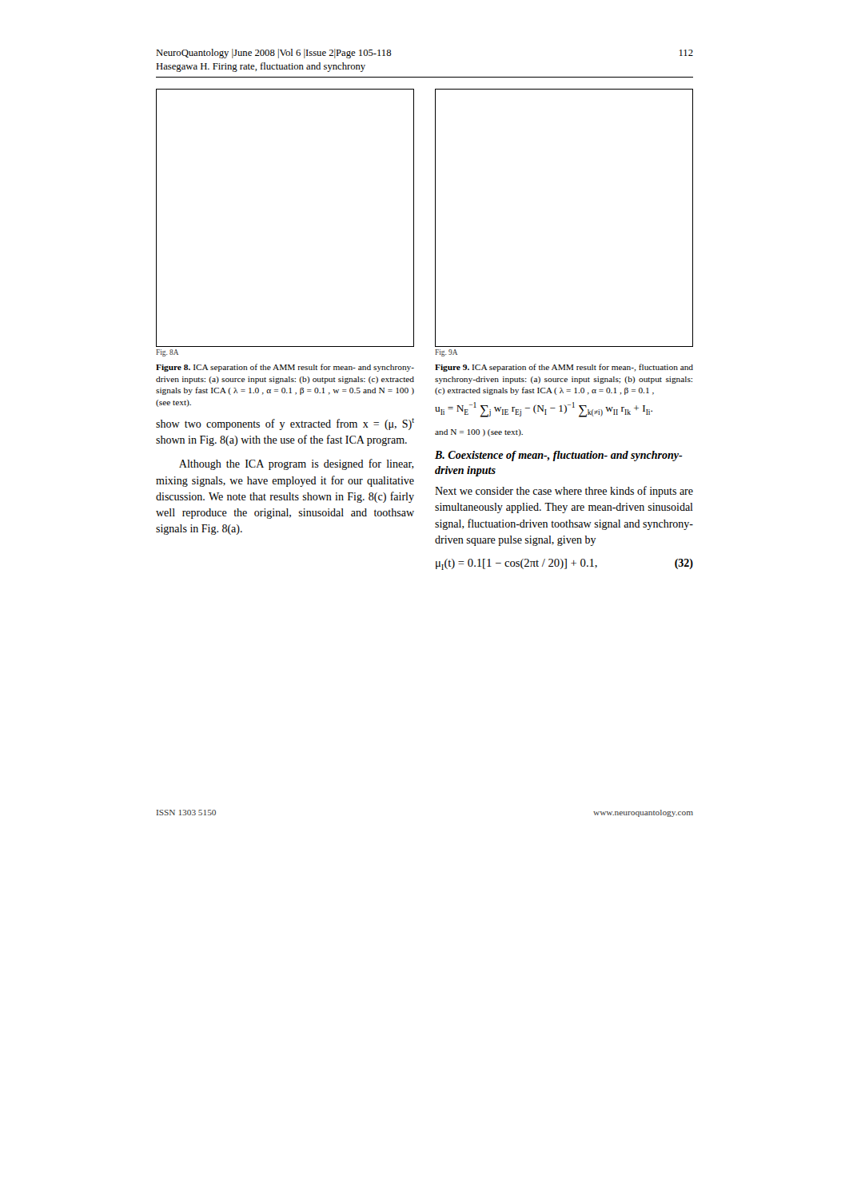NeuroQuantology |June 2008 |Vol 6 |Issue 2|Page 105-118
Hasegawa H. Firing rate, fluctuation and synchrony
112
Fig. 8A
Figure 8. ICA separation of the AMM result for mean- and synchrony-driven inputs: (a) source input signals: (b) output signals: (c) extracted signals by fast ICA ( λ = 1.0 , α = 0.1 , β = 0.1 , w = 0.5 and N = 100 ) (see text).
show two components of y extracted from x = (μ, S)t shown in Fig. 8(a) with the use of the fast ICA program.
Although the ICA program is designed for linear, mixing signals, we have employed it for our qualitative discussion. We note that results shown in Fig. 8(c) fairly well reproduce the original, sinusoidal and toothsaw signals in Fig. 8(a).
Fig. 9A
Figure 9. ICA separation of the AMM result for mean-, fluctuation and synchrony-driven inputs: (a) source input signals; (b) output signals: (c) extracted signals by fast ICA ( λ = 1.0 , α = 0.1 , β = 0.1 ,
uIi = NE−1 ∑j wIE rEj − (NI − 1)−1 ∑k(≠i) wII rIk + IIi.
and N = 100 ) (see text).
B. Coexistence of mean-, fluctuation- and synchrony-driven inputs
Next we consider the case where three kinds of inputs are simultaneously applied. They are mean-driven sinusoidal signal, fluctuation-driven toothsaw signal and synchrony-driven square pulse signal, given by
μI(t) = 0.1[1 − cos(2πt / 20)] + 0.1,
(32)
ISSN 1303 5150
www.neuroquantology.com